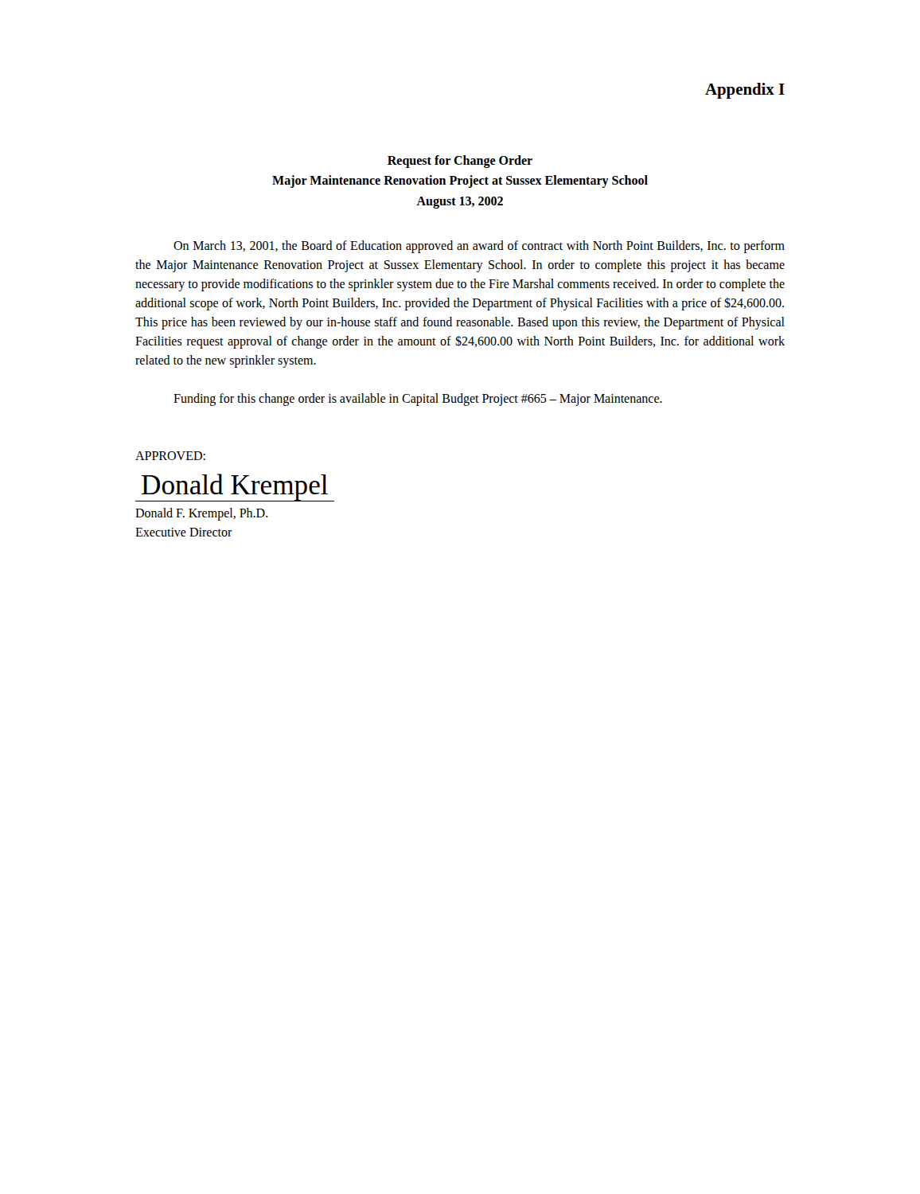Appendix I
Request for Change Order
Major Maintenance Renovation Project at Sussex Elementary School
August 13, 2002
On March 13, 2001, the Board of Education approved an award of contract with North Point Builders, Inc. to perform the Major Maintenance Renovation Project at Sussex Elementary School. In order to complete this project it has became necessary to provide modifications to the sprinkler system due to the Fire Marshal comments received. In order to complete the additional scope of work, North Point Builders, Inc. provided the Department of Physical Facilities with a price of $24,600.00. This price has been reviewed by our in-house staff and found reasonable. Based upon this review, the Department of Physical Facilities request approval of change order in the amount of $24,600.00 with North Point Builders, Inc. for additional work related to the new sprinkler system.
Funding for this change order is available in Capital Budget Project #665 – Major Maintenance.
APPROVED:
Donald Krempel
Donald F. Krempel, Ph.D.
Executive Director